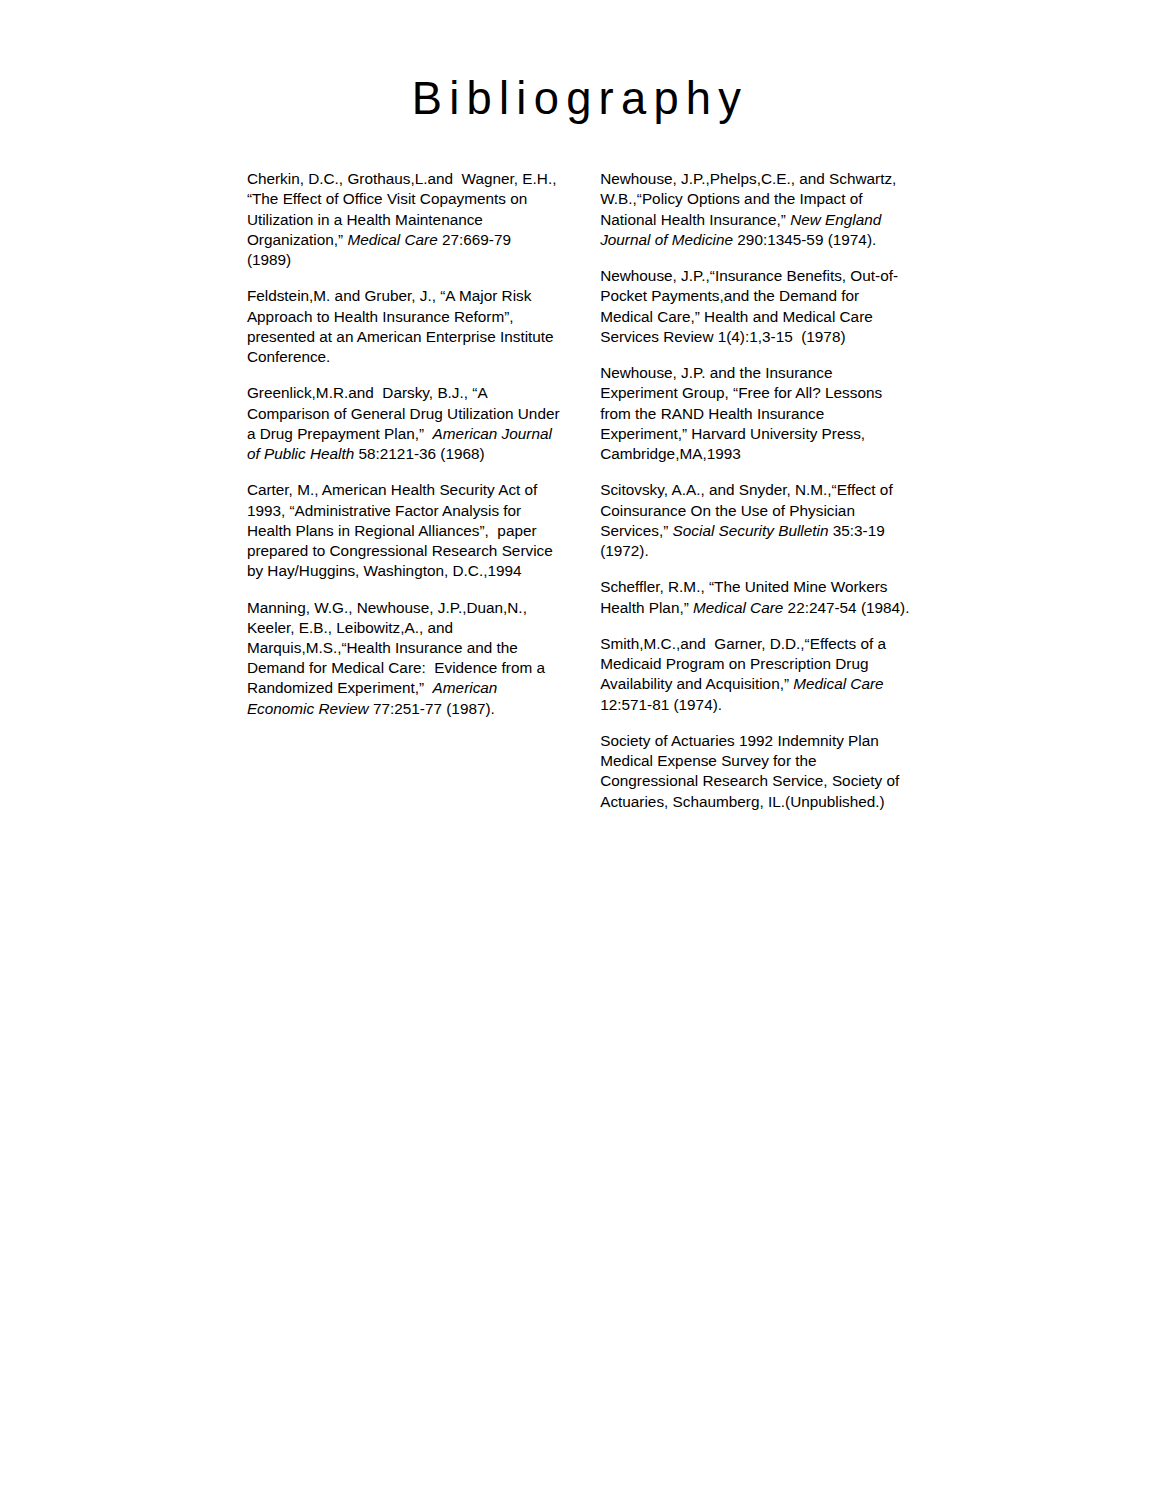Bibliography
Cherkin, D.C., Grothaus,L.and Wagner, E.H., “The Effect of Office Visit Copayments on Utilization in a Health Maintenance Organization,” Medical Care 27:669-79 (1989)
Feldstein,M. and Gruber, J., “A Major Risk Approach to Health Insurance Reform”, presented at an American Enterprise Institute Conference.
Greenlick,M.R.and Darsky, B.J., “A Comparison of General Drug Utilization Under a Drug Prepayment Plan,” American Journal of Public Health 58:2121-36 (1968)
Carter, M., American Health Security Act of 1993, “Administrative Factor Analysis for Health Plans in Regional Alliances”, paper prepared to Congressional Research Service by Hay/Huggins, Washington, D.C.,1994
Manning, W.G., Newhouse, J.P.,Duan,N., Keeler, E.B., Leibowitz,A., and Marquis,M.S.,“Health Insurance and the Demand for Medical Care: Evidence from a Randomized Experiment,” American Economic Review 77:251-77 (1987).
Newhouse, J.P.,Phelps,C.E., and Schwartz, W.B.,“Policy Options and the Impact of National Health Insurance,” New England Journal of Medicine 290:1345-59 (1974).
Newhouse, J.P.,“Insurance Benefits, Out-of-Pocket Payments,and the Demand for Medical Care,” Health and Medical Care Services Review 1(4):1,3-15 (1978)
Newhouse, J.P. and the Insurance Experiment Group, “Free for All? Lessons from the RAND Health Insurance Experiment,” Harvard University Press, Cambridge,MA,1993
Scitovsky, A.A., and Snyder, N.M.,“Effect of Coinsurance On the Use of Physician Services,” Social Security Bulletin 35:3-19 (1972).
Scheffler, R.M., “The United Mine Workers Health Plan,” Medical Care 22:247-54 (1984).
Smith,M.C.,and Garner, D.D.,“Effects of a Medicaid Program on Prescription Drug Availability and Acquisition,” Medical Care 12:571-81 (1974).
Society of Actuaries 1992 Indemnity Plan Medical Expense Survey for the Congressional Research Service, Society of Actuaries, Schaumberg, IL.(Unpublished.)